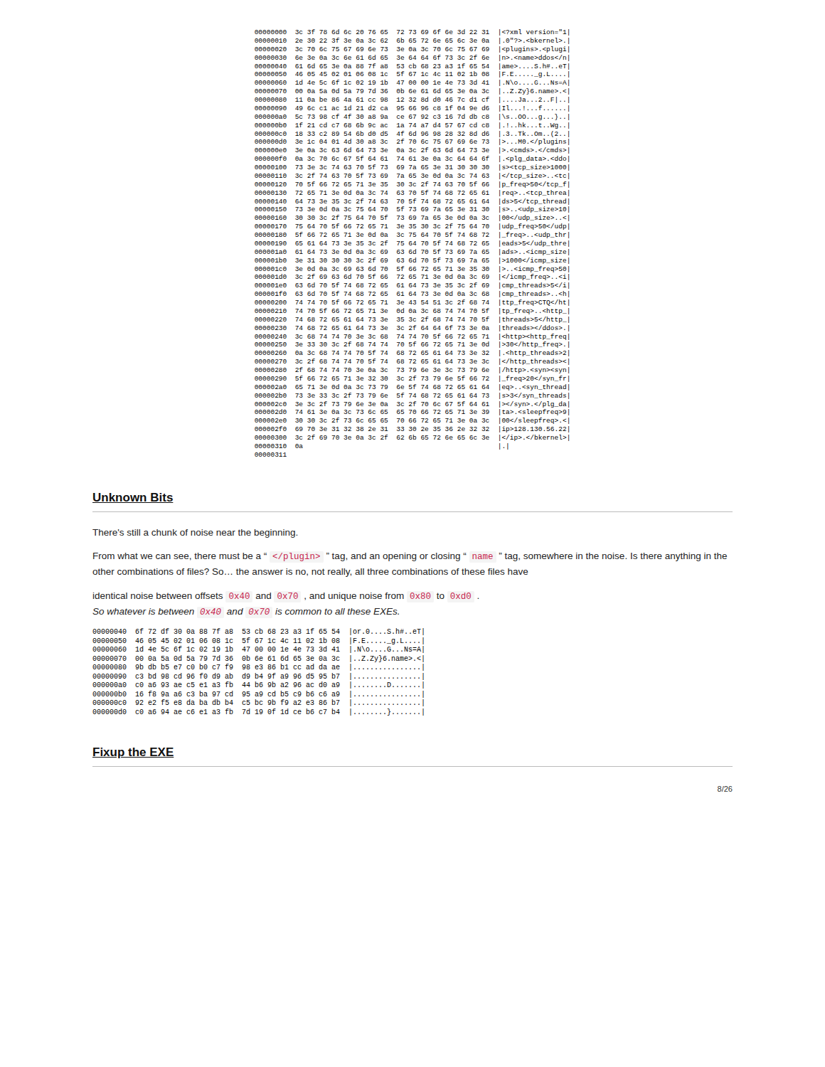00000000  3c 3f 78 6d 6c 20 76 65  72 73 69 6f 6e 3d 22 31  |<?xml version="1|
00000010  2e 30 22 3f 3e 0a 3c 62  6b 65 72 6e 65 6c 3e 0a  |.0"?>.<bkernel>.|
00000020  3c 70 6c 75 67 69 6e 73  3e 0a 3c 70 6c 75 67 69  |<plugins>.<plugi|
00000030  6e 3e 0a 3c 6e 61 6d 65  3e 64 64 6f 73 3c 2f 6e  |n>.<name>ddos</n|
00000040  61 6d 65 3e 0a 88 7f a8  53 cb 68 23 a3 1f 65 54  |ame>....S.h#..eT|
00000050  46 05 45 02 01 06 08 1c  5f 67 1c 4c 11 02 1b 08  |F.E....._g.L....|
00000060  1d 4e 5c 6f 1c 02 19 1b  47 00 00 1e 4e 73 3d 41  |.N\o....G...Ns=A|
00000070  00 0a 5a 0d 5a 79 7d 36  0b 6e 61 6d 65 3e 0a 3c  |..Z.Zy}6.name>.<|
00000080  11 0a be 86 4a 61 cc 98  12 32 8d d0 46 7c d1 cf  |....Ja...2..F|..|
00000090  49 6c c1 ac 1d 21 d2 ca  95 66 96 c8 1f 04 9e d6  |Il...!...f......|
000000a0  5c 73 98 cf 4f 30 a8 9a  ce 67 92 c3 16 7d db c8  |\s..OO...g...}..|
000000b0  1f 21 cd c7 68 6b 9c ac  1a 74 a7 d4 57 67 cd c8  |.!..hk...t..Wg..|
000000c0  18 33 c2 89 54 6b d0 d5  4f 6d 96 98 28 32 8d d6  |.3..Tk..Om..(2..|
000000d0  3e 1c 04 01 4d 30 a8 3c  2f 70 6c 75 67 69 6e 73  |>...M0.</plugins|
000000e0  3e 0a 3c 63 6d 64 73 3e  0a 3c 2f 63 6d 64 73 3e  |>.<cmds>.</cmds>|
000000f0  0a 3c 70 6c 67 5f 64 61  74 61 3e 0a 3c 64 64 6f  |.<plg_data>.<ddo|
00000100  73 3e 3c 74 63 70 5f 73  69 7a 65 3e 31 30 30 30  |s><tcp_size>1000|
00000110  3c 2f 74 63 70 5f 73 69  7a 65 3e 0d 0a 3c 74 63  |</tcp_size>..<tc|
00000120  70 5f 66 72 65 71 3e 35  30 3c 2f 74 63 70 5f 66  |p_freq>50</tcp_f|
00000130  72 65 71 3e 0d 0a 3c 74  63 70 5f 74 68 72 65 61  |req>..<tcp_threa|
00000140  64 73 3e 35 3c 2f 74 63  70 5f 74 68 72 65 61 64  |ds>5</tcp_thread|
00000150  73 3e 0d 0a 3c 75 64 70  5f 73 69 7a 65 3e 31 30  |s>..<udp_size>10|
00000160  30 30 3c 2f 75 64 70 5f  73 69 7a 65 3e 0d 0a 3c  |00</udp_size>..<|
00000170  75 64 70 5f 66 72 65 71  3e 35 30 3c 2f 75 64 70  |udp_freq>50</udp|
00000180  5f 66 72 65 71 3e 0d 0a  3c 75 64 70 5f 74 68 72  |_freq>..<udp_thr|
00000190  65 61 64 73 3e 35 3c 2f  75 64 70 5f 74 68 72 65  |eads>5</udp_thre|
000001a0  61 64 73 3e 0d 0a 3c 69  63 6d 70 5f 73 69 7a 65  |ads>..<icmp_size|
000001b0  3e 31 30 30 30 3c 2f 69  63 6d 70 5f 73 69 7a 65  |>1000</icmp_size|
000001c0  3e 0d 0a 3c 69 63 6d 70  5f 66 72 65 71 3e 35 30  |>..<icmp_freq>50|
000001d0  3c 2f 69 63 6d 70 5f 66  72 65 71 3e 0d 0a 3c 69  |</icmp_freq>..<i|
000001e0  63 6d 70 5f 74 68 72 65  61 64 73 3e 35 3c 2f 69  |cmp_threads>5</i|
000001f0  63 6d 70 5f 74 68 72 65  61 64 73 3e 0d 0a 3c 68  |cmp_threads>..<h|
00000200  74 74 70 5f 66 72 65 71  3e 43 54 51 3c 2f 68 74  |ttp_freq>CTQ</ht|
00000210  74 70 5f 66 72 65 71 3e  0d 0a 3c 68 74 74 70 5f  |tp_freq>..<http_|
00000220  74 68 72 65 61 64 73 3e  35 3c 2f 68 74 74 70 5f  |threads>5</http_|
00000230  74 68 72 65 61 64 73 3e  3c 2f 64 64 6f 73 3e 0a  |threads></ddos>.|
00000240  3c 68 74 74 70 3e 3c 68  74 74 70 5f 66 72 65 71  |<http><http_freq|
00000250  3e 33 30 3c 2f 68 74 74  70 5f 66 72 65 71 3e 0d  |>30</http_freq>.|
00000260  0a 3c 68 74 74 70 5f 74  68 72 65 61 64 73 3e 32  |.<http_threads>2|
00000270  3c 2f 68 74 74 70 5f 74  68 72 65 61 64 73 3e 3c  |</http_threads><|
00000280  2f 68 74 74 70 3e 0a 3c  73 79 6e 3e 3c 73 79 6e  |/http>.<syn><syn|
00000290  5f 66 72 65 71 3e 32 30  3c 2f 73 79 6e 5f 66 72  |_freq>20</syn_fr|
000002a0  65 71 3e 0d 0a 3c 73 79  6e 5f 74 68 72 65 61 64  |eq>..<syn_thread|
000002b0  73 3e 33 3c 2f 73 79 6e  5f 74 68 72 65 61 64 73  |s>3</syn_threads|
000002c0  3e 3c 2f 73 79 6e 3e 0a  3c 2f 70 6c 67 5f 64 61  |></syn>.</plg_da|
000002d0  74 61 3e 0a 3c 73 6c 65  65 70 66 72 65 71 3e 39  |ta>.<sleepfreq>9|
000002e0  30 30 3c 2f 73 6c 65 65  70 66 72 65 71 3e 0a 3c  |00</sleepfreq>.<|
000002f0  69 70 3e 31 32 38 2e 31  33 30 2e 35 36 2e 32 32  |ip>128.130.56.22|
00000300  3c 2f 69 70 3e 0a 3c 2f  62 6b 65 72 6e 65 6c 3e  |</ip>.</bkernel>|
00000310  0a                                                |.|
00000311
Unknown Bits
There's still a chunk of noise near the beginning.
From what we can see, there must be a “ </plugin> ” tag, and an opening or closing “ name ” tag, somewhere in the noise. Is there anything in the other combinations of files? So… the answer is no, not really, all three combinations of these files have
identical noise between offsets 0x40 and 0x70 , and unique noise from 0x80 to 0xd0 .
So whatever is between 0x40 and 0x70 is common to all these EXEs.
00000040  6f 72 df 30 0a 88 7f a8  53 cb 68 23 a3 1f 65 54  |or.0....S.h#..eT|
00000050  46 05 45 02 01 06 08 1c  5f 67 1c 4c 11 02 1b 08  |F.E....._g.L....|
00000060  1d 4e 5c 6f 1c 02 19 1b  47 00 00 1e 4e 73 3d 41  |.N\o....G...Ns=A|
00000070  00 0a 5a 0d 5a 79 7d 36  0b 6e 61 6d 65 3e 0a 3c  |..Z.Zy}6.name>.<|
00000080  9b db b5 e7 c0 b0 c7 f9  98 e3 86 b1 cc ad da ae  |................|
00000090  c3 bd 98 cd 96 f0 d9 ab  d9 b4 9f a9 96 d5 95 b7  |................|
000000a0  c0 a6 93 ae c5 e1 a3 fb  44 b6 9b a2 96 ac d0 a9  |........D.......|
000000b0  16 f8 9a a6 c3 ba 97 cd  95 a9 cd b5 c9 b6 c6 a9  |................|
000000c0  92 e2 f5 e8 da ba db b4  c5 bc 9b f9 a2 e3 86 b7  |................|
000000d0  c0 a6 94 ae c6 e1 a3 fb  7d 19 0f 1d ce b6 c7 b4  |........}.......|
Fixup the EXE
8/26